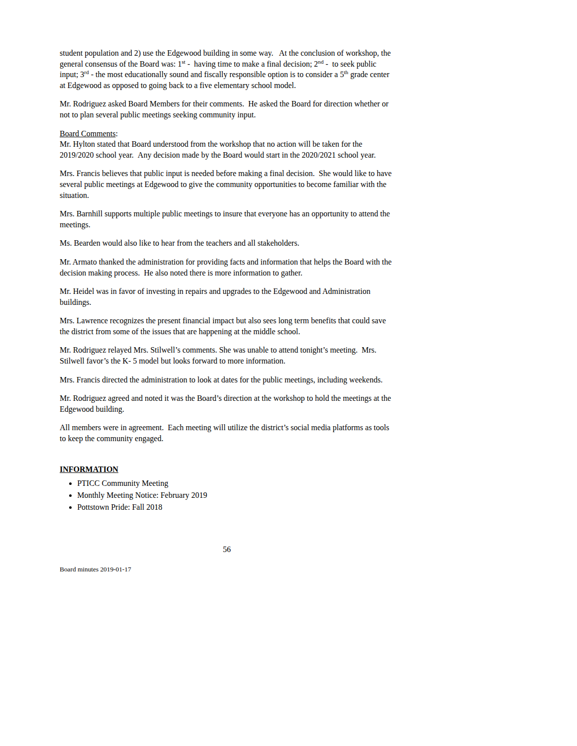student population and 2) use the Edgewood building in some way. At the conclusion of workshop, the general consensus of the Board was: 1st - having time to make a final decision; 2nd - to seek public input; 3rd - the most educationally sound and fiscally responsible option is to consider a 5th grade center at Edgewood as opposed to going back to a five elementary school model.
Mr. Rodriguez asked Board Members for their comments. He asked the Board for direction whether or not to plan several public meetings seeking community input.
Board Comments:
Mr. Hylton stated that Board understood from the workshop that no action will be taken for the 2019/2020 school year. Any decision made by the Board would start in the 2020/2021 school year.
Mrs. Francis believes that public input is needed before making a final decision. She would like to have several public meetings at Edgewood to give the community opportunities to become familiar with the situation.
Mrs. Barnhill supports multiple public meetings to insure that everyone has an opportunity to attend the meetings.
Ms. Bearden would also like to hear from the teachers and all stakeholders.
Mr. Armato thanked the administration for providing facts and information that helps the Board with the decision making process. He also noted there is more information to gather.
Mr. Heidel was in favor of investing in repairs and upgrades to the Edgewood and Administration buildings.
Mrs. Lawrence recognizes the present financial impact but also sees long term benefits that could save the district from some of the issues that are happening at the middle school.
Mr. Rodriguez relayed Mrs. Stilwell’s comments. She was unable to attend tonight’s meeting. Mrs. Stilwell favor’s the K- 5 model but looks forward to more information.
Mrs. Francis directed the administration to look at dates for the public meetings, including weekends.
Mr. Rodriguez agreed and noted it was the Board’s direction at the workshop to hold the meetings at the Edgewood building.
All members were in agreement. Each meeting will utilize the district’s social media platforms as tools to keep the community engaged.
INFORMATION
PTICC Community Meeting
Monthly Meeting Notice: February 2019
Pottstown Pride: Fall 2018
56
Board minutes 2019-01-17